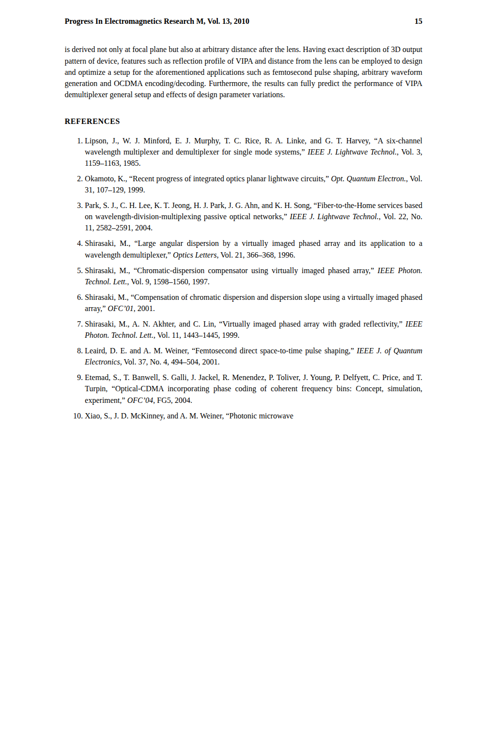Progress In Electromagnetics Research M, Vol. 13, 2010 15
is derived not only at focal plane but also at arbitrary distance after the lens. Having exact description of 3D output pattern of device, features such as reflection profile of VIPA and distance from the lens can be employed to design and optimize a setup for the aforementioned applications such as femtosecond pulse shaping, arbitrary waveform generation and OCDMA encoding/decoding. Furthermore, the results can fully predict the performance of VIPA demultiplexer general setup and effects of design parameter variations.
REFERENCES
Lipson, J., W. J. Minford, E. J. Murphy, T. C. Rice, R. A. Linke, and G. T. Harvey, “A six-channel wavelength multiplexer and demultiplexer for single mode systems,” IEEE J. Lightwave Technol., Vol. 3, 1159–1163, 1985.
Okamoto, K., “Recent progress of integrated optics planar lightwave circuits,” Opt. Quantum Electron., Vol. 31, 107–129, 1999.
Park, S. J., C. H. Lee, K. T. Jeong, H. J. Park, J. G. Ahn, and K. H. Song, “Fiber-to-the-Home services based on wavelength-division-multiplexing passive optical networks,” IEEE J. Lightwave Technol., Vol. 22, No. 11, 2582–2591, 2004.
Shirasaki, M., “Large angular dispersion by a virtually imaged phased array and its application to a wavelength demultiplexer,” Optics Letters, Vol. 21, 366–368, 1996.
Shirasaki, M., “Chromatic-dispersion compensator using virtually imaged phased array,” IEEE Photon. Technol. Lett., Vol. 9, 1598–1560, 1997.
Shirasaki, M., “Compensation of chromatic dispersion and dispersion slope using a virtually imaged phased array,” OFC’01, 2001.
Shirasaki, M., A. N. Akhter, and C. Lin, “Virtually imaged phased array with graded reflectivity,” IEEE Photon. Technol. Lett., Vol. 11, 1443–1445, 1999.
Leaird, D. E. and A. M. Weiner, “Femtosecond direct space-to-time pulse shaping,” IEEE J. of Quantum Electronics, Vol. 37, No. 4, 494–504, 2001.
Etemad, S., T. Banwell, S. Galli, J. Jackel, R. Menendez, P. Toliver, J. Young, P. Delfyett, C. Price, and T. Turpin, “Optical-CDMA incorporating phase coding of coherent frequency bins: Concept, simulation, experiment,” OFC’04, FG5, 2004.
Xiao, S., J. D. McKinney, and A. M. Weiner, “Photonic microwave